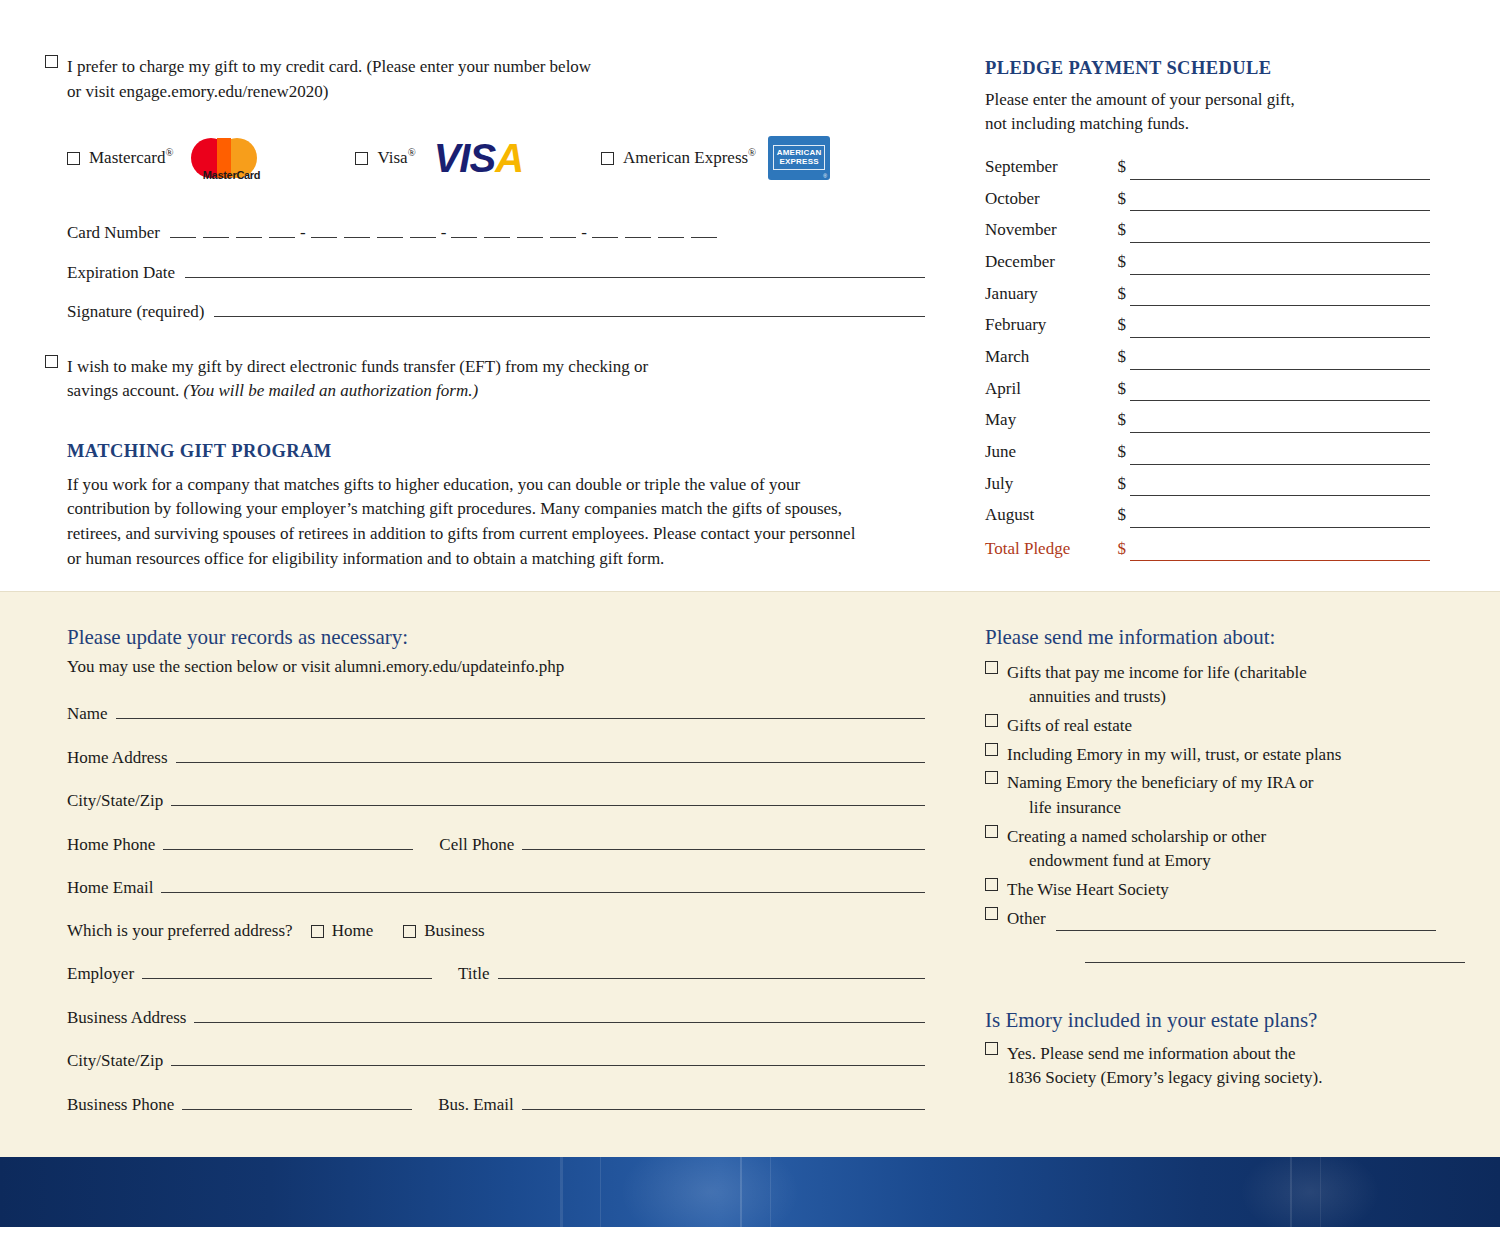I prefer to charge my gift to my credit card. (Please enter your number below
or visit engage.emory.edu/renew2020)
Mastercard®
MasterCard
Visa®
VISA
American Express®
AMERICAN
EXPRESS
®
Card Number
- - -
Expiration Date
Signature (required)
I wish to make my gift by direct electronic funds transfer (EFT) from my checking or
savings account. (You will be mailed an authorization form.)
Matching Gift Program
If you work for a company that matches gifts to higher education, you can double or triple the value of your contribution by following your employer’s matching gift procedures. Many companies match the gifts of spouses, retirees, and surviving spouses of retirees in addition to gifts from current employees. Please contact your personnel or human resources office for eligibility information and to obtain a matching gift form.
Pledge Payment Schedule
Please enter the amount of your personal gift,
not including matching funds.
| September | $ |
| October | $ |
| November | $ |
| December | $ |
| January | $ |
| February | $ |
| March | $ |
| April | $ |
| May | $ |
| June | $ |
| July | $ |
| August | $ |
| Total Pledge | $ |
Please update your records as necessary:
You may use the section below or visit alumni.emory.edu/updateinfo.php
Name
Home Address
City/State/Zip
Home Phone Cell Phone
Home Email
Which is your preferred address? Home Business
Employer Title
Business Address
City/State/Zip
Business Phone Bus. Email
Please send me information about:
Gifts that pay me income for life (charitableannuities and trusts)
Gifts of real estate
Including Emory in my will, trust, or estate plans
Naming Emory the beneficiary of my IRA orlife insurance
Creating a named scholarship or otherendowment fund at Emory
The Wise Heart Society
Other
Is Emory included in your estate plans?
Yes. Please send me information about the
1836 Society (Emory’s legacy giving society).